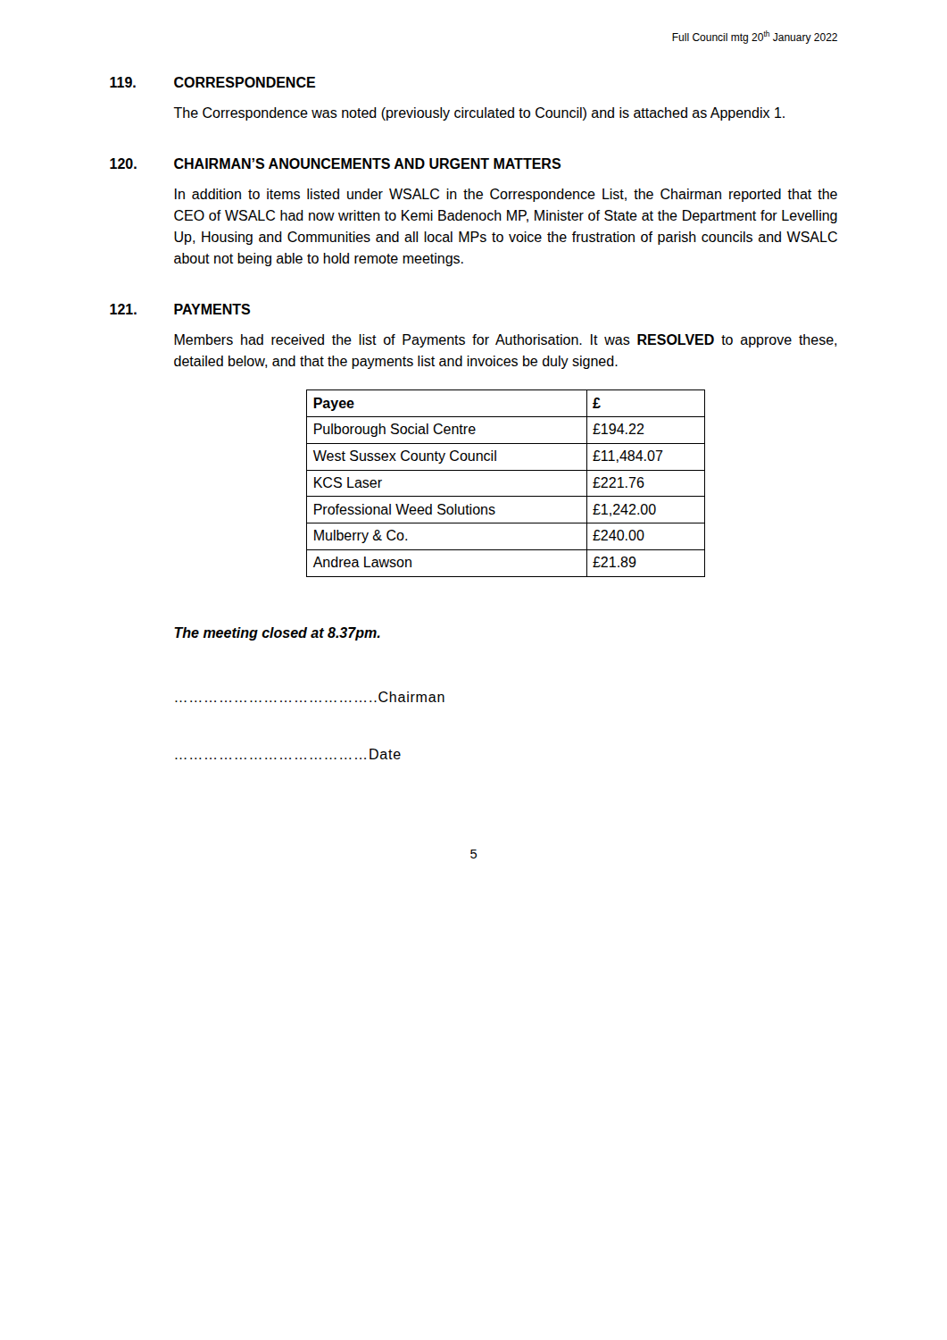Full Council mtg 20th January 2022
119.
CORRESPONDENCE
The Correspondence was noted (previously circulated to Council) and is attached as Appendix 1.
120.
CHAIRMAN’S ANOUNCEMENTS AND URGENT MATTERS
In addition to items listed under WSALC in the Correspondence List, the Chairman reported that the CEO of WSALC had now written to Kemi Badenoch MP, Minister of State at the Department for Levelling Up, Housing and Communities and all local MPs to voice the frustration of parish councils and WSALC about not being able to hold remote meetings.
121.
PAYMENTS
Members had received the list of Payments for Authorisation. It was RESOLVED to approve these, detailed below, and that the payments list and invoices be duly signed.
| Payee | £ |
| --- | --- |
| Pulborough Social Centre | £194.22 |
| West Sussex County Council | £11,484.07 |
| KCS Laser | £221.76 |
| Professional Weed Solutions | £1,242.00 |
| Mulberry & Co. | £240.00 |
| Andrea Lawson | £21.89 |
The meeting closed at 8.37pm.
…………………………………..Chairman
…………………………………Date
5